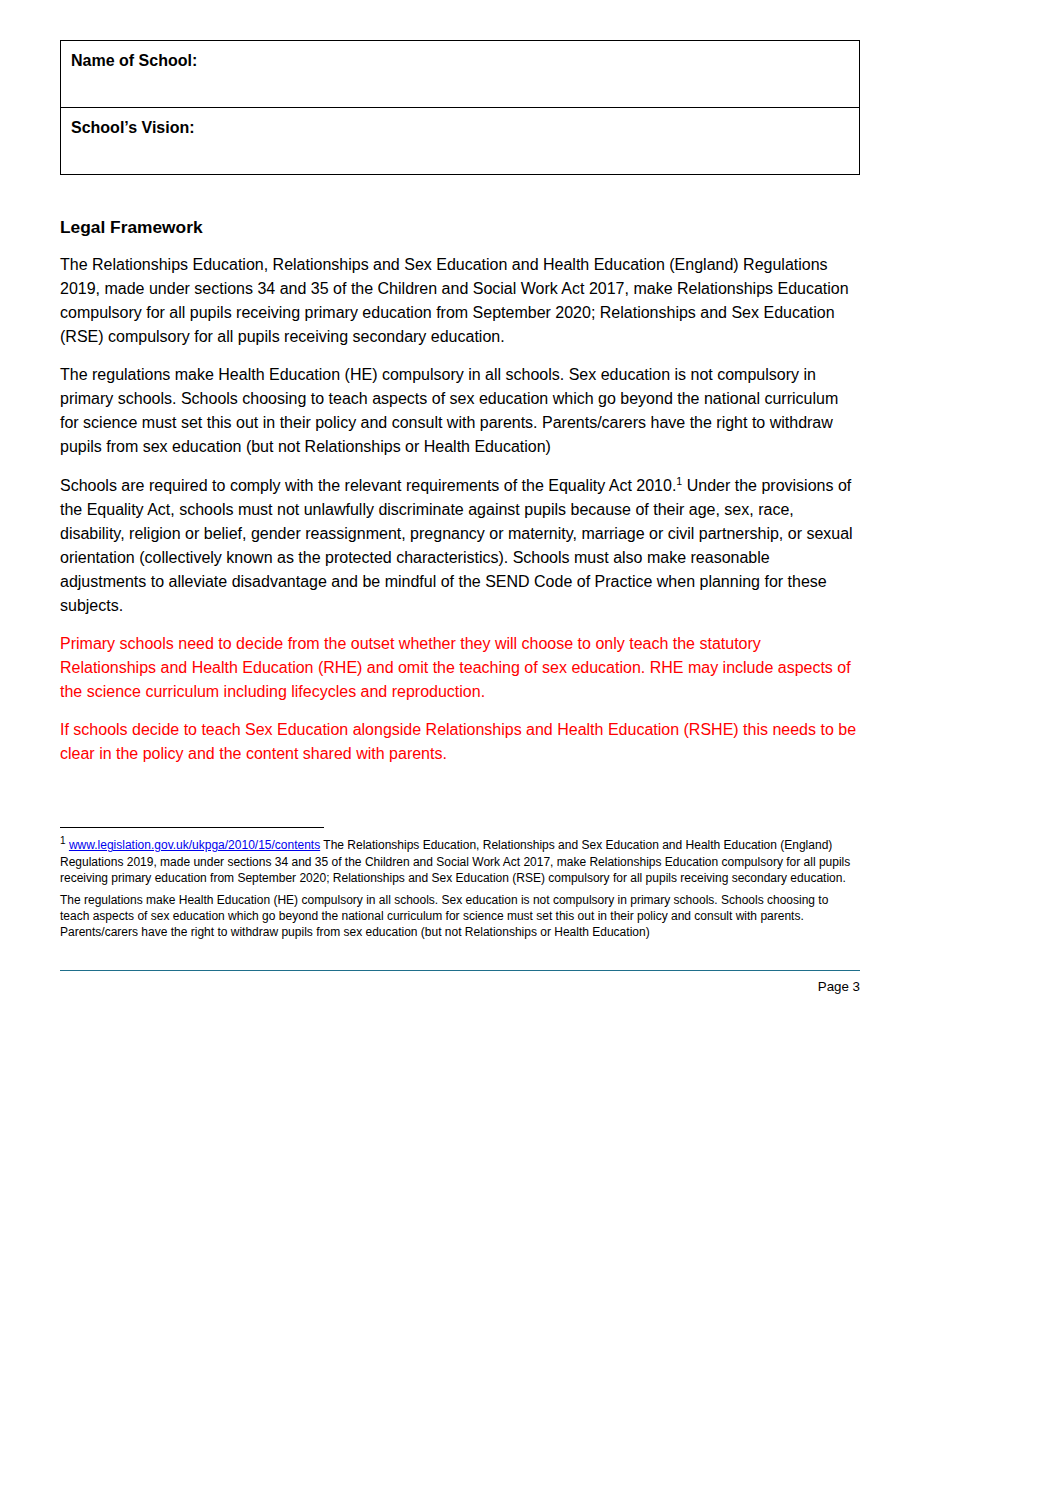| Name of School: |
| School’s Vision: |
Legal Framework
The Relationships Education, Relationships and Sex Education and Health Education (England) Regulations 2019, made under sections 34 and 35 of the Children and Social Work Act 2017, make Relationships Education compulsory for all pupils receiving primary education from September 2020; Relationships and Sex Education (RSE) compulsory for all pupils receiving secondary education.
The regulations make Health Education (HE) compulsory in all schools. Sex education is not compulsory in primary schools. Schools choosing to teach aspects of sex education which go beyond the national curriculum for science must set this out in their policy and consult with parents. Parents/carers have the right to withdraw pupils from sex education (but not Relationships or Health Education)
Schools are required to comply with the relevant requirements of the Equality Act 2010.1 Under the provisions of the Equality Act, schools must not unlawfully discriminate against pupils because of their age, sex, race, disability, religion or belief, gender reassignment, pregnancy or maternity, marriage or civil partnership, or sexual orientation (collectively known as the protected characteristics). Schools must also make reasonable adjustments to alleviate disadvantage and be mindful of the SEND Code of Practice when planning for these subjects.
Primary schools need to decide from the outset whether they will choose to only teach the statutory Relationships and Health Education (RHE) and omit the teaching of sex education. RHE may include aspects of the science curriculum including lifecycles and reproduction.
If schools decide to teach Sex Education alongside Relationships and Health Education (RSHE) this needs to be clear in the policy and the content shared with parents.
1 www.legislation.gov.uk/ukpga/2010/15/contents The Relationships Education, Relationships and Sex Education and Health Education (England) Regulations 2019, made under sections 34 and 35 of the Children and Social Work Act 2017, make Relationships Education compulsory for all pupils receiving primary education from September 2020; Relationships and Sex Education (RSE) compulsory for all pupils receiving secondary education.
The regulations make Health Education (HE) compulsory in all schools. Sex education is not compulsory in primary schools. Schools choosing to teach aspects of sex education which go beyond the national curriculum for science must set this out in their policy and consult with parents. Parents/carers have the right to withdraw pupils from sex education (but not Relationships or Health Education)
Page 3